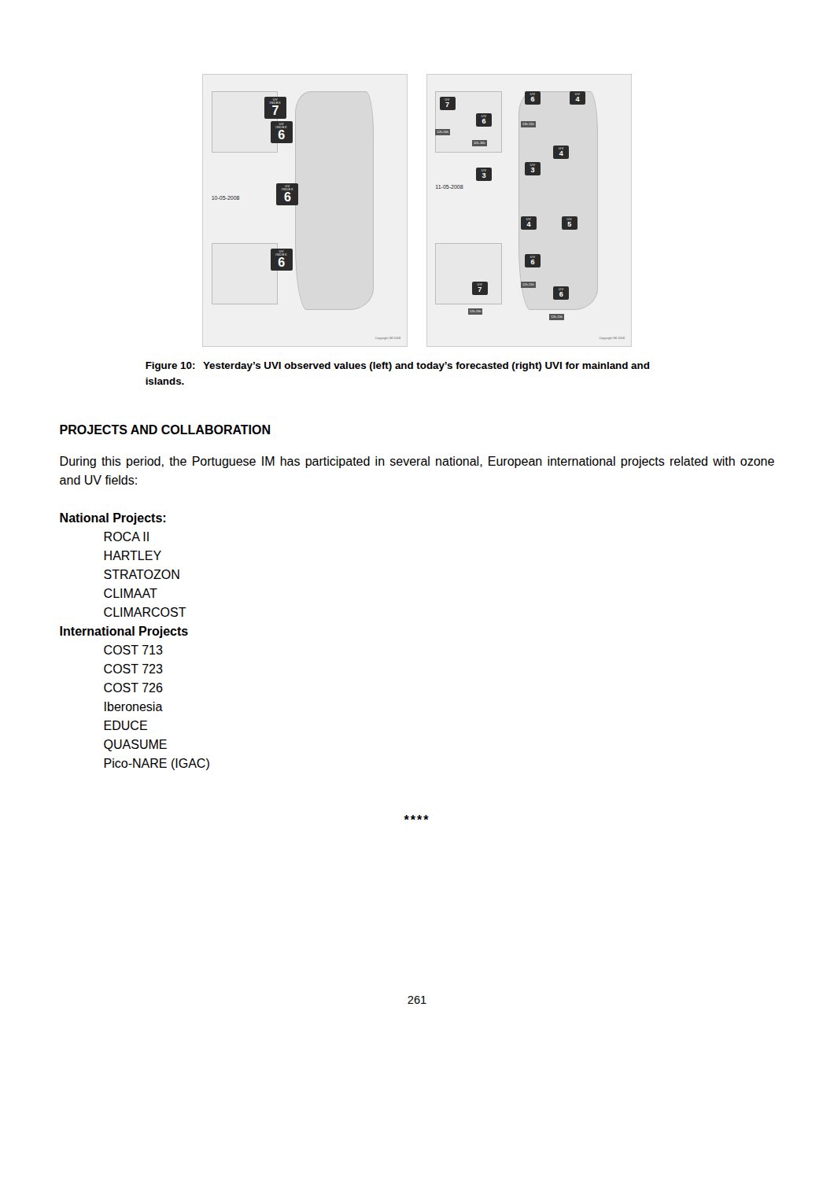UV
INDEX 7
UV
INDEX 6
UV
INDEX 6
UV
INDEX 6
10-05-2008
Copyright IM 2008
UV 7
12h-16h
UV 6
12h-16h
UV 3
UV 6
13h-15h
UV 4
UV 4
UV 3
UV 4
UV 5
UV 6
12h-15h
UV 7
12h-16h
UV 6
12h-15h
11-05-2008
Copyright IM 2008
Figure 10: Yesterday’s UVI observed values (left) and today’s forecasted (right) UVI for mainland and islands.
PROJECTS AND COLLABORATION
During this period, the Portuguese IM has participated in several national, European international projects related with ozone and UV fields:
National Projects:
ROCA II
HARTLEY
STRATOZON
CLIMAAT
CLIMARCOST
International Projects
COST 713
COST 723
COST 726
Iberonesia
EDUCE
QUASUME
Pico-NARE (IGAC)
****
261